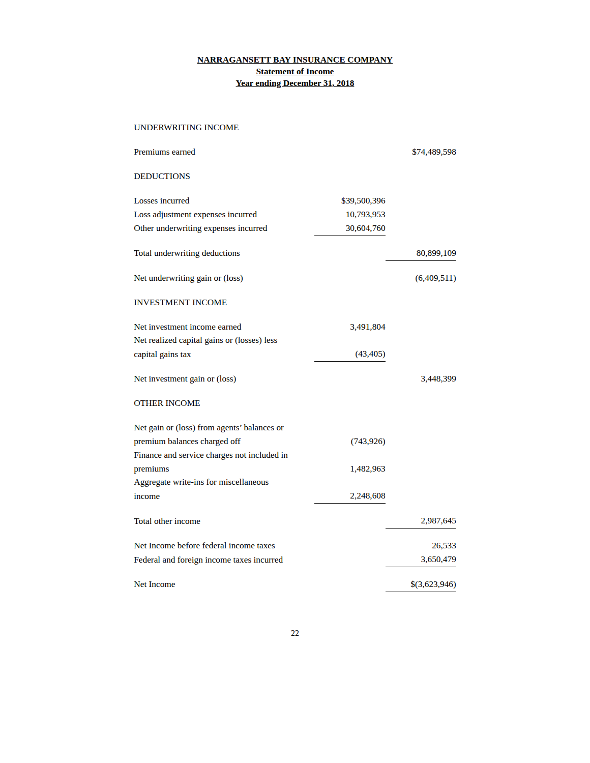NARRAGANSETT BAY INSURANCE COMPANY
Statement of Income
Year ending December 31, 2018
| UNDERWRITING INCOME | | |
| Premiums earned | | $74,489,598 |
| DEDUCTIONS | | |
| Losses incurred | $39,500,396 | |
| Loss adjustment expenses incurred | 10,793,953 | |
| Other underwriting expenses incurred | 30,604,760 | |
| Total underwriting deductions | | 80,899,109 |
| Net underwriting gain or (loss) | | (6,409,511) |
| INVESTMENT INCOME | | |
| Net investment income earned | 3,491,804 | |
| Net realized capital gains or (losses) less | | |
| capital gains tax | (43,405) | |
| Net investment gain or (loss) | | 3,448,399 |
| OTHER INCOME | | |
| Net gain or (loss) from agents’ balances or | | |
| premium balances charged off | (743,926) | |
| Finance and service charges not included in | | |
| premiums | 1,482,963 | |
| Aggregate write-ins for miscellaneous | | |
| income | 2,248,608 | |
| Total other income | | 2,987,645 |
| Net Income before federal income taxes | | 26,533 |
| Federal and foreign income taxes incurred | | 3,650,479 |
| Net Income | | $(3,623,946) |
22